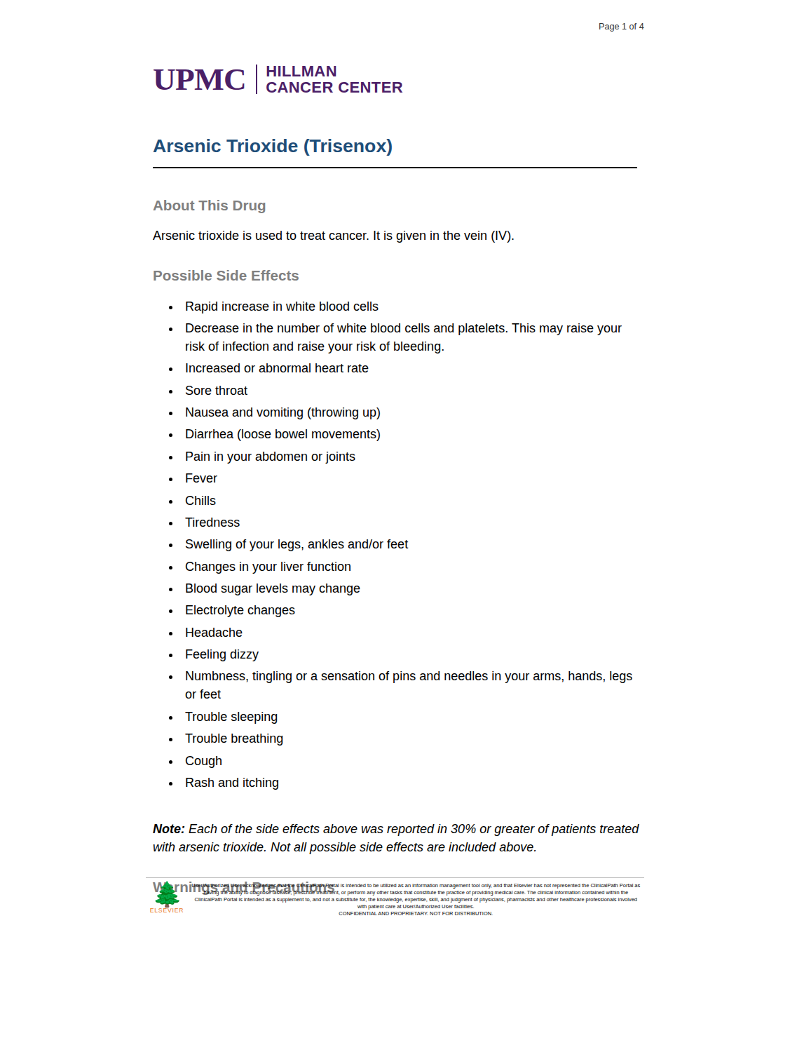Page 1 of 4
UPMC HILLMAN
CANCER CENTER
Arsenic Trioxide (Trisenox)
About This Drug
Arsenic trioxide is used to treat cancer. It is given in the vein (IV).
Possible Side Effects
Rapid increase in white blood cells
Decrease in the number of white blood cells and platelets. This may raise your risk of infection and raise your risk of bleeding.
Increased or abnormal heart rate
Sore throat
Nausea and vomiting (throwing up)
Diarrhea (loose bowel movements)
Pain in your abdomen or joints
Fever
Chills
Tiredness
Swelling of your legs, ankles and/or feet
Changes in your liver function
Blood sugar levels may change
Electrolyte changes
Headache
Feeling dizzy
Numbness, tingling or a sensation of pins and needles in your arms, hands, legs or feet
Trouble sleeping
Trouble breathing
Cough
Rash and itching
Note: Each of the side effects above was reported in 30% or greater of patients treated with arsenic trioxide. Not all possible side effects are included above.
Warnings and Precautions
🌲 ELSEVIER
User/Authorized User acknowledges that the ClinicalPath Portal is intended to be utilized as an information management tool only, and that Elsevier has not represented the ClinicalPath Portal as having the ability to diagnose disease, prescribe treatment, or perform any other tasks that constitute the practice of providing medical care. The clinical information contained within the ClinicalPath Portal is intended as a supplement to, and not a substitute for, the knowledge, expertise, skill, and judgment of physicians, pharmacists and other healthcare professionals involved with patient care at User/Authorized User facilities.
CONFIDENTIAL AND PROPRIETARY. NOT FOR DISTRIBUTION.